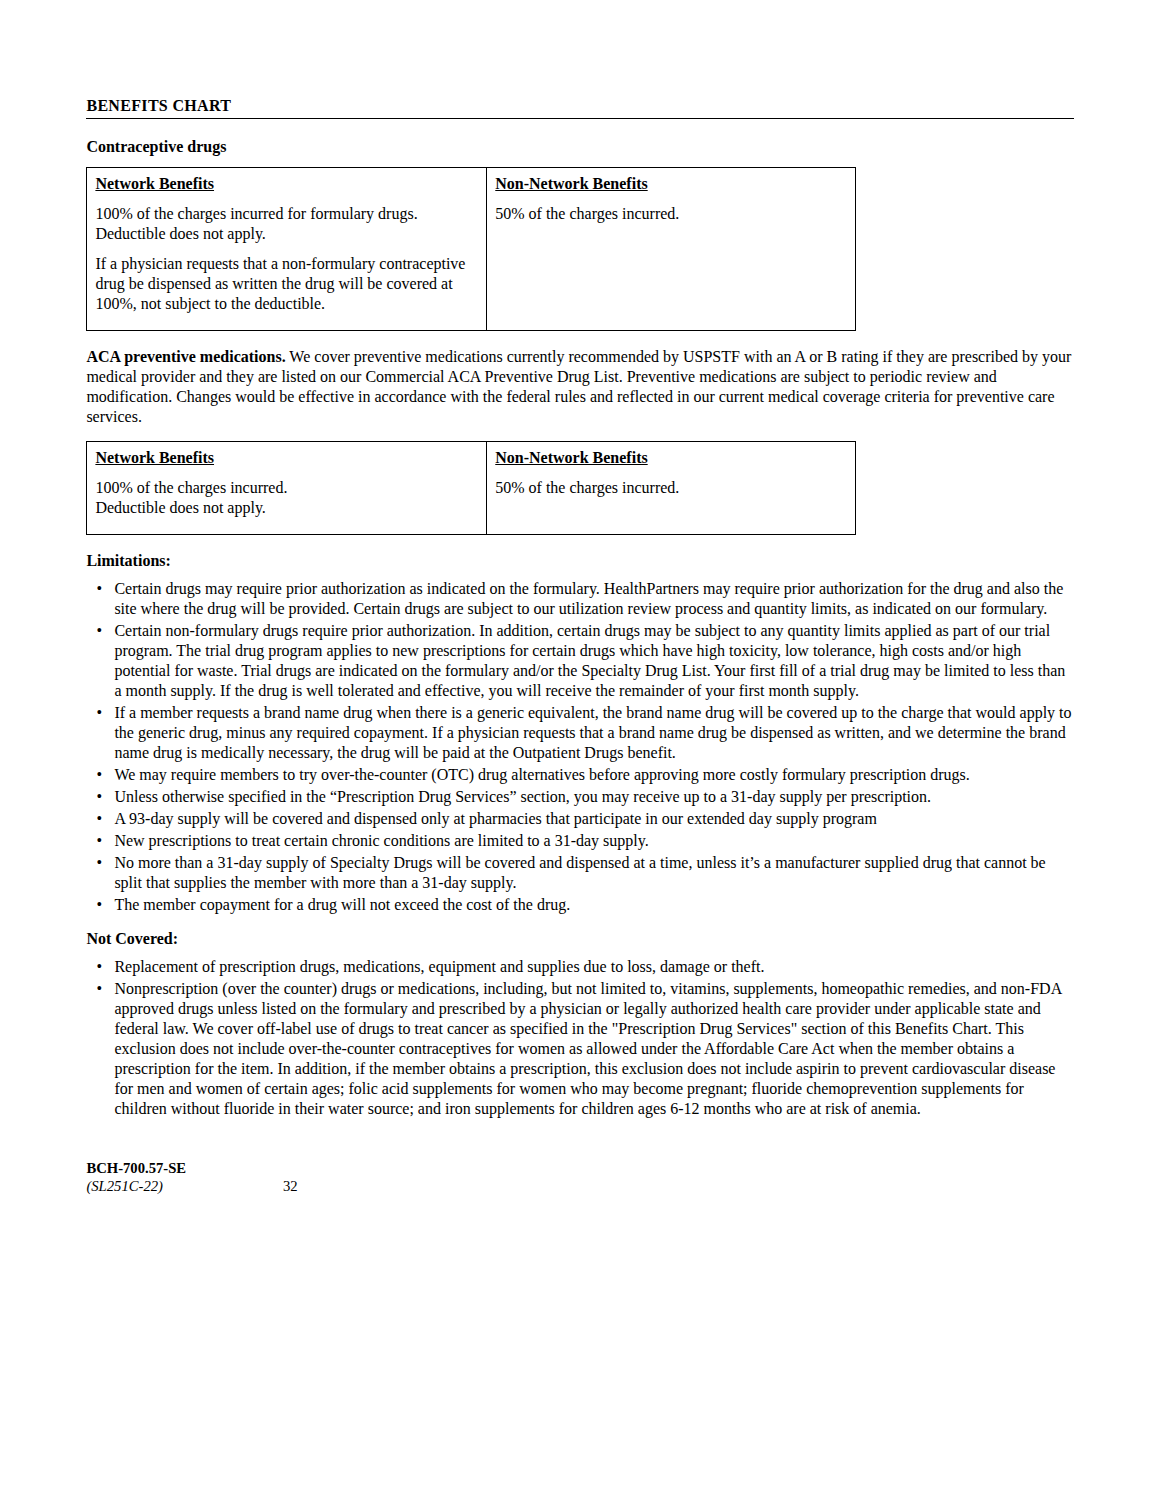BENEFITS CHART
Contraceptive drugs
| Network Benefits 100% of the charges incurred for formulary drugs. Deductible does not apply. If a physician requests that a non-formulary contraceptive drug be dispensed as written the drug will be covered at 100%, not subject to the deductible. | Non-Network Benefits 50% of the charges incurred. |
ACA preventive medications. We cover preventive medications currently recommended by USPSTF with an A or B rating if they are prescribed by your medical provider and they are listed on our Commercial ACA Preventive Drug List. Preventive medications are subject to periodic review and modification. Changes would be effective in accordance with the federal rules and reflected in our current medical coverage criteria for preventive care services.
| Network Benefits 100% of the charges incurred. Deductible does not apply. | Non-Network Benefits 50% of the charges incurred. |
Limitations:
Certain drugs may require prior authorization as indicated on the formulary. HealthPartners may require prior authorization for the drug and also the site where the drug will be provided. Certain drugs are subject to our utilization review process and quantity limits, as indicated on our formulary.
Certain non-formulary drugs require prior authorization. In addition, certain drugs may be subject to any quantity limits applied as part of our trial program. The trial drug program applies to new prescriptions for certain drugs which have high toxicity, low tolerance, high costs and/or high potential for waste. Trial drugs are indicated on the formulary and/or the Specialty Drug List. Your first fill of a trial drug may be limited to less than a month supply. If the drug is well tolerated and effective, you will receive the remainder of your first month supply.
If a member requests a brand name drug when there is a generic equivalent, the brand name drug will be covered up to the charge that would apply to the generic drug, minus any required copayment. If a physician requests that a brand name drug be dispensed as written, and we determine the brand name drug is medically necessary, the drug will be paid at the Outpatient Drugs benefit.
We may require members to try over-the-counter (OTC) drug alternatives before approving more costly formulary prescription drugs.
Unless otherwise specified in the “Prescription Drug Services” section, you may receive up to a 31-day supply per prescription.
A 93-day supply will be covered and dispensed only at pharmacies that participate in our extended day supply program
New prescriptions to treat certain chronic conditions are limited to a 31-day supply.
No more than a 31-day supply of Specialty Drugs will be covered and dispensed at a time, unless it’s a manufacturer supplied drug that cannot be split that supplies the member with more than a 31-day supply.
The member copayment for a drug will not exceed the cost of the drug.
Not Covered:
Replacement of prescription drugs, medications, equipment and supplies due to loss, damage or theft.
Nonprescription (over the counter) drugs or medications, including, but not limited to, vitamins, supplements, homeopathic remedies, and non-FDA approved drugs unless listed on the formulary and prescribed by a physician or legally authorized health care provider under applicable state and federal law. We cover off-label use of drugs to treat cancer as specified in the "Prescription Drug Services" section of this Benefits Chart. This exclusion does not include over-the-counter contraceptives for women as allowed under the Affordable Care Act when the member obtains a prescription for the item. In addition, if the member obtains a prescription, this exclusion does not include aspirin to prevent cardiovascular disease for men and women of certain ages; folic acid supplements for women who may become pregnant; fluoride chemoprevention supplements for children without fluoride in their water source; and iron supplements for children ages 6-12 months who are at risk of anemia.
BCH-700.57-SE
(SL251C-22) 32